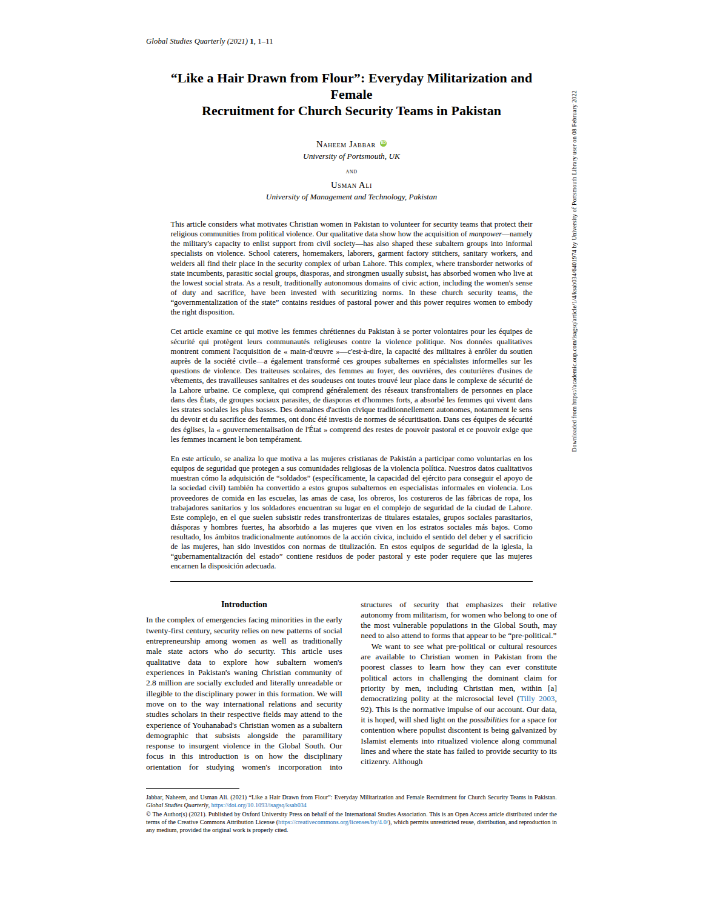Downloaded from https://academic.oup.com/isagsq/article/1/4/ksab034/6401974 by University of Portsmouth Library user on 08 February 2022
Global Studies Quarterly (2021) 1, 1–11
“Like a Hair Drawn from Flour”: Everyday Militarization and Female
Recruitment for Church Security Teams in Pakistan
Naheem Jabbar
University of Portsmouth, UK
and
Usman Ali
University of Management and Technology, Pakistan
This article considers what motivates Christian women in Pakistan to volunteer for security teams that protect their religious communities from political violence. Our qualitative data show how the acquisition of manpower—namely the military's capacity to enlist support from civil society—has also shaped these subaltern groups into informal specialists on violence. School caterers, homemakers, laborers, garment factory stitchers, sanitary workers, and welders all find their place in the security complex of urban Lahore. This complex, where transborder networks of state incumbents, parasitic social groups, diasporas, and strongmen usually subsist, has absorbed women who live at the lowest social strata. As a result, traditionally autonomous domains of civic action, including the women's sense of duty and sacrifice, have been invested with securitizing norms. In these church security teams, the “governmentalization of the state” contains residues of pastoral power and this power requires women to embody the right disposition.
Cet article examine ce qui motive les femmes chrétiennes du Pakistan à se porter volontaires pour les équipes de sécurité qui protègent leurs communautés religieuses contre la violence politique. Nos données qualitatives montrent comment l'acquisition de « main-d'œuvre »—c'est-à-dire, la capacité des militaires à enrôler du soutien auprès de la société civile—a également transformé ces groupes subalternes en spécialistes informelles sur les questions de violence. Des traiteuses scolaires, des femmes au foyer, des ouvrières, des couturières d'usines de vêtements, des travailleuses sanitaires et des soudeuses ont toutes trouvé leur place dans le complexe de sécurité de la Lahore urbaine. Ce complexe, qui comprend généralement des réseaux transfrontaliers de personnes en place dans des États, de groupes sociaux parasites, de diasporas et d'hommes forts, a absorbé les femmes qui vivent dans les strates sociales les plus basses. Des domaines d'action civique traditionnellement autonomes, notamment le sens du devoir et du sacrifice des femmes, ont donc été investis de normes de sécuritisation. Dans ces équipes de sécurité des églises, la « gouvernementalisation de l'État » comprend des restes de pouvoir pastoral et ce pouvoir exige que les femmes incarnent le bon tempérament.
En este artículo, se analiza lo que motiva a las mujeres cristianas de Pakistán a participar como voluntarias en los equipos de seguridad que protegen a sus comunidades religiosas de la violencia política. Nuestros datos cualitativos muestran cómo la adquisición de “soldados” (específicamente, la capacidad del ejército para conseguir el apoyo de la sociedad civil) también ha convertido a estos grupos subalternos en especialistas informales en violencia. Los proveedores de comida en las escuelas, las amas de casa, los obreros, los costureros de las fábricas de ropa, los trabajadores sanitarios y los soldadores encuentran su lugar en el complejo de seguridad de la ciudad de Lahore. Este complejo, en el que suelen subsistir redes transfronterizas de titulares estatales, grupos sociales parasitarios, diásporas y hombres fuertes, ha absorbido a las mujeres que viven en los estratos sociales más bajos. Como resultado, los ámbitos tradicionalmente autónomos de la acción cívica, incluido el sentido del deber y el sacrificio de las mujeres, han sido investidos con normas de titulización. En estos equipos de seguridad de la iglesia, la “gubernamentalización del estado” contiene residuos de poder pastoral y este poder requiere que las mujeres encarnen la disposición adecuada.
Introduction
In the complex of emergencies facing minorities in the early twenty-first century, security relies on new patterns of social entrepreneurship among women as well as traditionally male state actors who do security. This article uses qualitative data to explore how subaltern women's experiences in Pakistan's waning Christian community of 2.8 million are socially excluded and literally unreadable or illegible to the disciplinary power in this formation. We will move on to the way international relations and security studies scholars in their respective fields may attend to the experience of Youhanabad's Christian women as a subaltern demographic that subsists alongside the paramilitary response to insurgent violence in the Global South. Our focus in this introduction is on how the disciplinary orientation for studying women's incorporation into structures of security that emphasizes their relative autonomy from militarism, for women who belong to one of the most vulnerable populations in the Global South, may need to also attend to forms that appear to be “pre-political.”
We want to see what pre-political or cultural resources are available to Christian women in Pakistan from the poorest classes to learn how they can ever constitute political actors in challenging the dominant claim for priority by men, including Christian men, within [a] democratizing polity at the microsocial level (Tilly 2003, 92). This is the normative impulse of our account. Our data, it is hoped, will shed light on the possibilities for a space for contention where populist discontent is being galvanized by Islamist elements into ritualized violence along communal lines and where the state has failed to provide security to its citizenry. Although
Jabbar, Naheem, and Usman Ali. (2021) “Like a Hair Drawn from Flour”: Everyday Militarization and Female Recruitment for Church Security Teams in Pakistan. Global Studies Quarterly, https://doi.org/10.1093/isagsq/ksab034
© The Author(s) (2021). Published by Oxford University Press on behalf of the International Studies Association. This is an Open Access article distributed under the terms of the Creative Commons Attribution License (https://creativecommons.org/licenses/by/4.0/), which permits unrestricted reuse, distribution, and reproduction in any medium, provided the original work is properly cited.